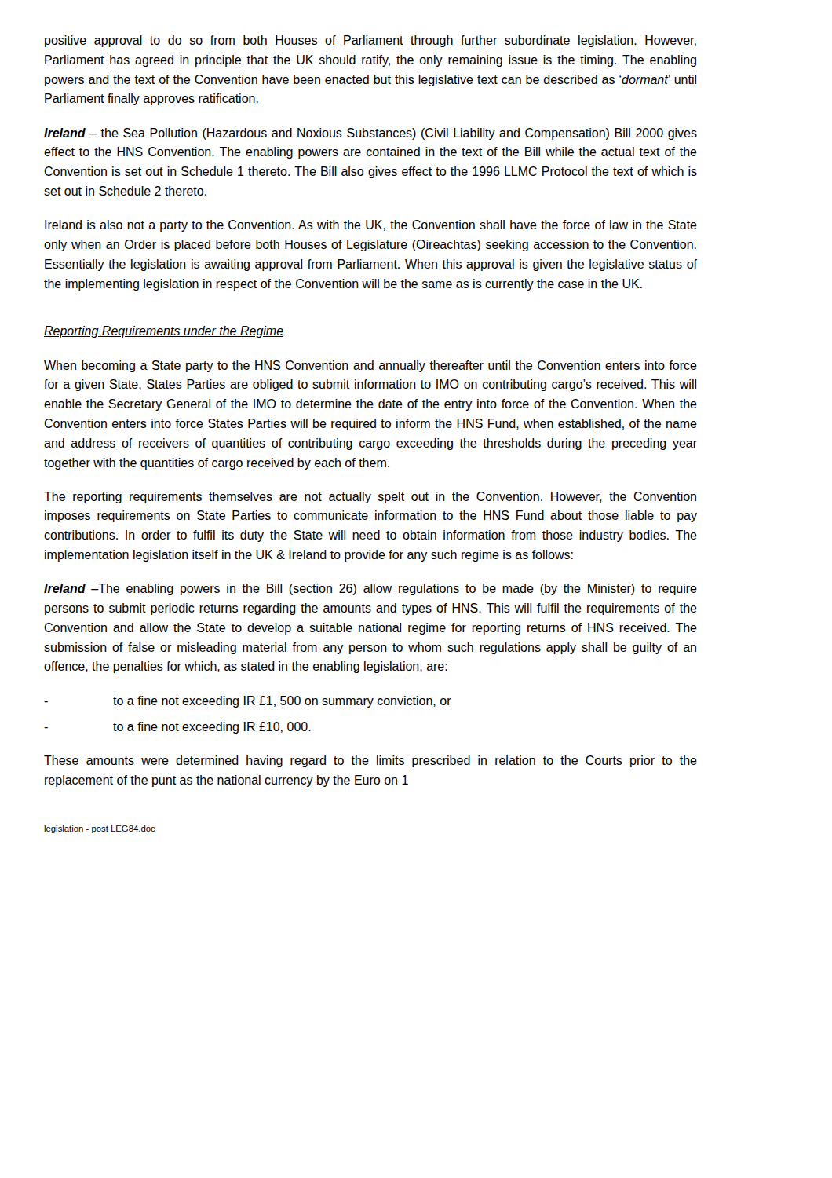positive approval to do so from both Houses of Parliament through further subordinate legislation. However, Parliament has agreed in principle that the UK should ratify, the only remaining issue is the timing. The enabling powers and the text of the Convention have been enacted but this legislative text can be described as ‘dormant’ until Parliament finally approves ratification.
Ireland – the Sea Pollution (Hazardous and Noxious Substances) (Civil Liability and Compensation) Bill 2000 gives effect to the HNS Convention. The enabling powers are contained in the text of the Bill while the actual text of the Convention is set out in Schedule 1 thereto. The Bill also gives effect to the 1996 LLMC Protocol the text of which is set out in Schedule 2 thereto.
Ireland is also not a party to the Convention. As with the UK, the Convention shall have the force of law in the State only when an Order is placed before both Houses of Legislature (Oireachtas) seeking accession to the Convention. Essentially the legislation is awaiting approval from Parliament. When this approval is given the legislative status of the implementing legislation in respect of the Convention will be the same as is currently the case in the UK.
Reporting Requirements under the Regime
When becoming a State party to the HNS Convention and annually thereafter until the Convention enters into force for a given State, States Parties are obliged to submit information to IMO on contributing cargo’s received. This will enable the Secretary General of the IMO to determine the date of the entry into force of the Convention. When the Convention enters into force States Parties will be required to inform the HNS Fund, when established, of the name and address of receivers of quantities of contributing cargo exceeding the thresholds during the preceding year together with the quantities of cargo received by each of them.
The reporting requirements themselves are not actually spelt out in the Convention. However, the Convention imposes requirements on State Parties to communicate information to the HNS Fund about those liable to pay contributions. In order to fulfil its duty the State will need to obtain information from those industry bodies. The implementation legislation itself in the UK & Ireland to provide for any such regime is as follows:
Ireland –The enabling powers in the Bill (section 26) allow regulations to be made (by the Minister) to require persons to submit periodic returns regarding the amounts and types of HNS. This will fulfil the requirements of the Convention and allow the State to develop a suitable national regime for reporting returns of HNS received. The submission of false or misleading material from any person to whom such regulations apply shall be guilty of an offence, the penalties for which, as stated in the enabling legislation, are:
to a fine not exceeding IR £1, 500 on summary conviction, or
to a fine not exceeding IR £10, 000.
These amounts were determined having regard to the limits prescribed in relation to the Courts prior to the replacement of the punt as the national currency by the Euro on 1
legislation - post LEG84.doc